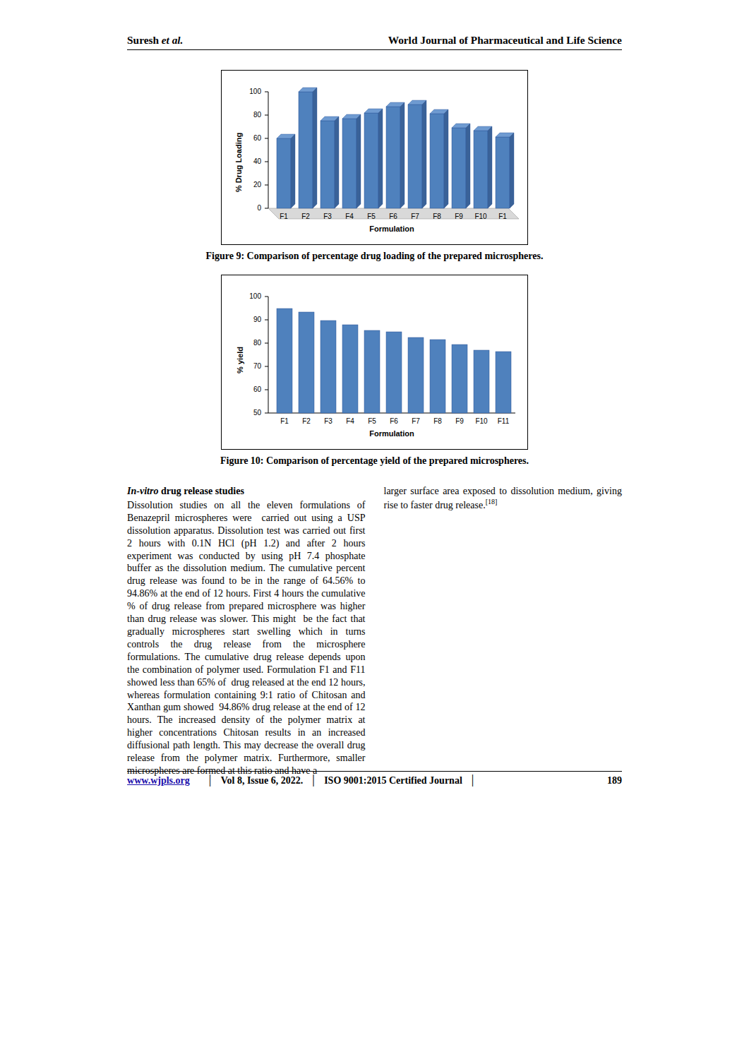Suresh et al.
World Journal of Pharmaceutical and Life Science
0 20 40 60 80 100 % Drug Loading F1 F2 F3 F4 F5 F6 F7 F8 F9 F10 F1 Formulation
Figure 9: Comparison of percentage drug loading of the prepared microspheres.
50 60 70 80 90 100 % yield F1 F2 F3 F4 F5 F6 F7 F8 F9 F10 F11 Formulation
Figure 10: Comparison of percentage yield of the prepared microspheres.
In-vitro drug release studies
Dissolution studies on all the eleven formulations of Benazepril microspheres were carried out using a USP dissolution apparatus. Dissolution test was carried out first 2 hours with 0.1N HCl (pH 1.2) and after 2 hours experiment was conducted by using pH 7.4 phosphate buffer as the dissolution medium. The cumulative percent drug release was found to be in the range of 64.56% to 94.86% at the end of 12 hours. First 4 hours the cumulative % of drug release from prepared microsphere was higher than drug release was slower. This might be the fact that gradually microspheres start swelling which in turns controls the drug release from the microsphere formulations. The cumulative drug release depends upon the combination of polymer used. Formulation F1 and F11 showed less than 65% of drug released at the end 12 hours, whereas formulation containing 9:1 ratio of Chitosan and Xanthan gum showed 94.86% drug release at the end of 12 hours. The increased density of the polymer matrix at higher concentrations Chitosan results in an increased diffusional path length. This may decrease the overall drug release from the polymer matrix. Furthermore, smaller microspheres are formed at this ratio and have a
larger surface area exposed to dissolution medium, giving rise to faster drug release.[18]
www.wjpls.org │ Vol 8, Issue 6, 2022. │ ISO 9001:2015 Certified Journal │ 189